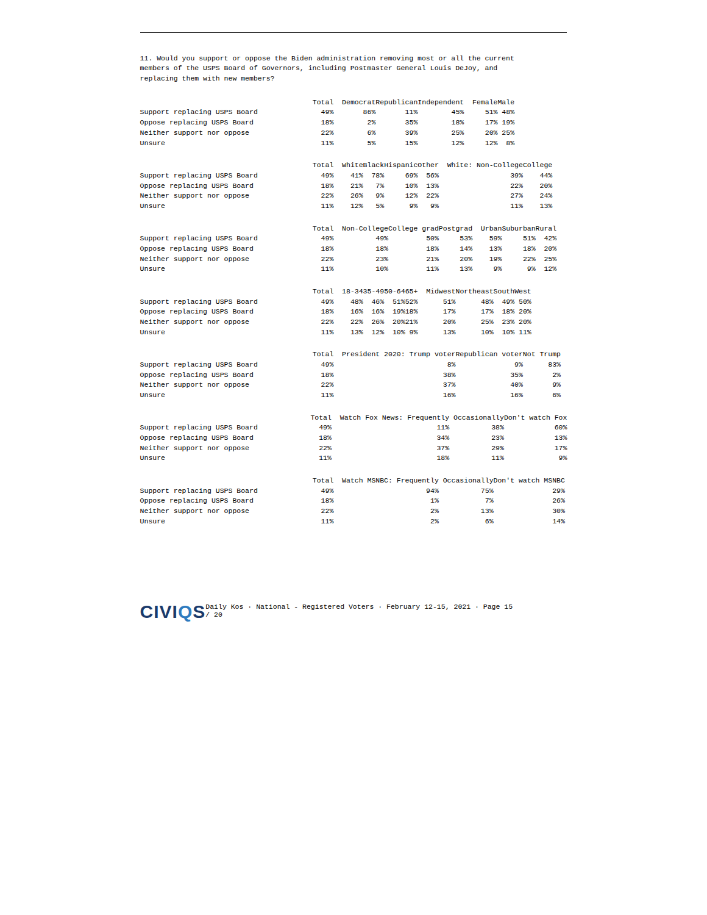11. Would you support or oppose the Biden administration removing most or all the current members of the USPS Board of Governors, including Postmaster General Louis DeJoy, and replacing them with new members?
| | Total | Democrat | Republican | Independent | Female | Male |
| Support replacing USPS Board | 49% | 86% | 11% | 45% | 51% | 48% |
| Oppose replacing USPS Board | 18% | 2% | 35% | 18% | 17% | 19% |
| Neither support nor oppose | 22% | 6% | 39% | 25% | 20% | 25% |
| Unsure | 11% | 5% | 15% | 12% | 12% | 8% |
| | Total | White | Black | Hispanic | Other | White: Non-College | College |
| Support replacing USPS Board | 49% | 41% | 78% | 69% | 56% | 39% | 44% |
| Oppose replacing USPS Board | 18% | 21% | 7% | 10% | 13% | 22% | 20% |
| Neither support nor oppose | 22% | 26% | 9% | 12% | 22% | 27% | 24% |
| Unsure | 11% | 12% | 5% | 9% | 9% | 11% | 13% |
| | Total | Non-College | College grad | Postgrad | Urban | Suburban | Rural |
| Support replacing USPS Board | 49% | 49% | 50% | 53% | 59% | 51% | 42% |
| Oppose replacing USPS Board | 18% | 18% | 18% | 14% | 13% | 18% | 20% |
| Neither support nor oppose | 22% | 23% | 21% | 20% | 19% | 22% | 25% |
| Unsure | 11% | 10% | 11% | 13% | 9% | 9% | 12% |
| | Total | 18-34 | 35-49 | 50-64 | 65+ | Midwest | Northeast | South | West |
| Support replacing USPS Board | 49% | 48% | 46% | 51% | 52% | 51% | 48% | 49% | 50% |
| Oppose replacing USPS Board | 18% | 16% | 16% | 19% | 18% | 17% | 17% | 18% | 20% |
| Neither support nor oppose | 22% | 22% | 26% | 20% | 21% | 20% | 25% | 23% | 20% |
| Unsure | 11% | 13% | 12% | 10% | 9% | 13% | 10% | 10% | 11% |
| | Total | President 2020: Trump voter | Republican voter | Not Trump |
| Support replacing USPS Board | 49% | 8% | 9% | 83% |
| Oppose replacing USPS Board | 18% | 38% | 35% | 2% |
| Neither support nor oppose | 22% | 37% | 40% | 9% |
| Unsure | 11% | 16% | 16% | 6% |
| | Total | Watch Fox News: Frequently | Occasionally | Don't watch Fox |
| Support replacing USPS Board | 49% | 11% | 38% | 60% |
| Oppose replacing USPS Board | 18% | 34% | 23% | 13% |
| Neither support nor oppose | 22% | 37% | 29% | 17% |
| Unsure | 11% | 18% | 11% | 9% |
| | Total | Watch MSNBC: Frequently | Occasionally | Don't watch MSNBC |
| Support replacing USPS Board | 49% | 94% | 75% | 29% |
| Oppose replacing USPS Board | 18% | 1% | 7% | 26% |
| Neither support nor oppose | 22% | 2% | 13% | 30% |
| Unsure | 11% | 2% | 6% | 14% |
CIVIQS
Daily Kos · National - Registered Voters · February 12-15, 2021 · Page 15 / 20